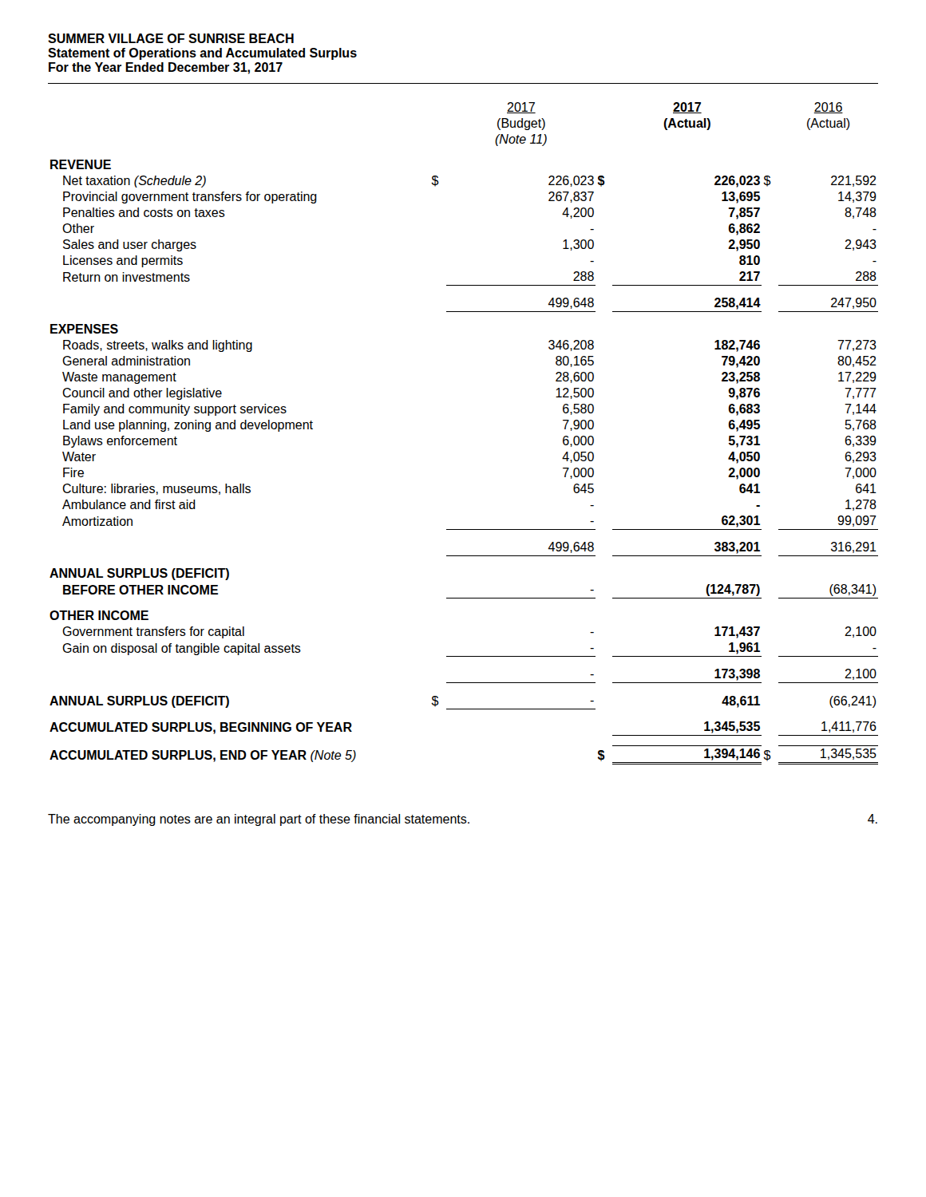SUMMER VILLAGE OF SUNRISE BEACH
Statement of Operations and Accumulated Surplus
For the Year Ended December 31, 2017
| | | 2017 | | 2017 | | 2016 |
| | | (Budget) | | (Actual) | | (Actual) |
| | | (Note 11) | | | | |
| REVENUE | | | | | | |
| Net taxation (Schedule 2) | $ | 226,023 | $ | 226,023 | $ | 221,592 |
| Provincial government transfers for operating | | 267,837 | | 13,695 | | 14,379 |
| Penalties and costs on taxes | | 4,200 | | 7,857 | | 8,748 |
| Other | | - | | 6,862 | | - |
| Sales and user charges | | 1,300 | | 2,950 | | 2,943 |
| Licenses and permits | | - | | 810 | | - |
| Return on investments | | 288 | | 217 | | 288 |
| | | 499,648 | | 258,414 | | 247,950 |
| EXPENSES | | | | | | |
| Roads, streets, walks and lighting | | 346,208 | | 182,746 | | 77,273 |
| General administration | | 80,165 | | 79,420 | | 80,452 |
| Waste management | | 28,600 | | 23,258 | | 17,229 |
| Council and other legislative | | 12,500 | | 9,876 | | 7,777 |
| Family and community support services | | 6,580 | | 6,683 | | 7,144 |
| Land use planning, zoning and development | | 7,900 | | 6,495 | | 5,768 |
| Bylaws enforcement | | 6,000 | | 5,731 | | 6,339 |
| Water | | 4,050 | | 4,050 | | 6,293 |
| Fire | | 7,000 | | 2,000 | | 7,000 |
| Culture: libraries, museums, halls | | 645 | | 641 | | 641 |
| Ambulance and first aid | | - | | - | | 1,278 |
| Amortization | | - | | 62,301 | | 99,097 |
| | | 499,648 | | 383,201 | | 316,291 |
| ANNUAL SURPLUS (DEFICIT) | | | | | | |
| BEFORE OTHER INCOME | | - | | (124,787) | | (68,341) |
| OTHER INCOME | | | | | | |
| Government transfers for capital | | - | | 171,437 | | 2,100 |
| Gain on disposal of tangible capital assets | | - | | 1,961 | | - |
| | | - | | 173,398 | | 2,100 |
| ANNUAL SURPLUS (DEFICIT) | $ | - | | 48,611 | | (66,241) |
| ACCUMULATED SURPLUS, BEGINNING OF YEAR | | | | 1,345,535 | | 1,411,776 |
| ACCUMULATED SURPLUS, END OF YEAR (Note 5) | | | $ | 1,394,146 | $ | 1,345,535 |
The accompanying notes are an integral part of these financial statements.
4.